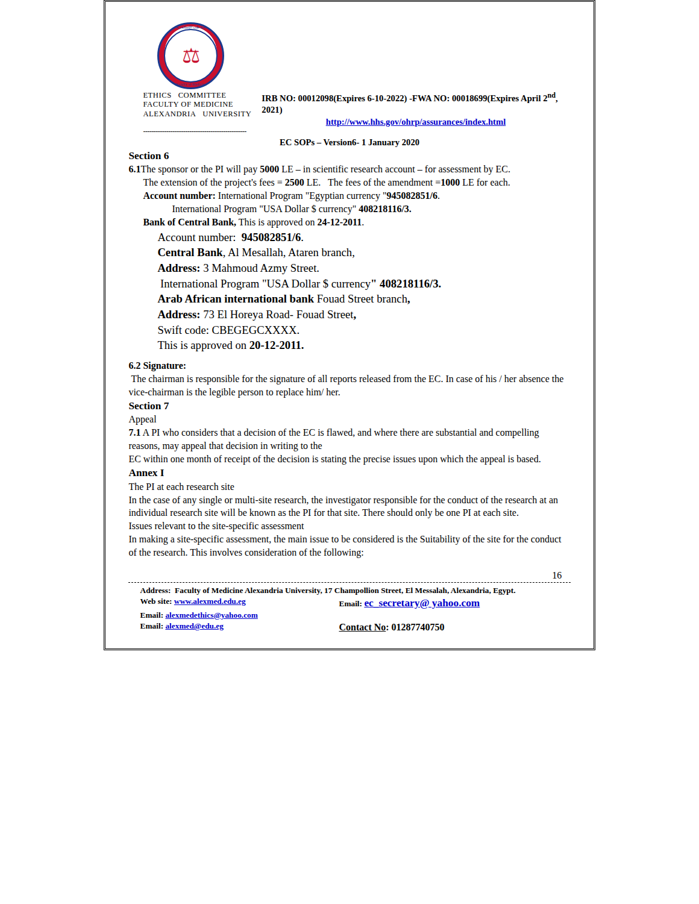كلية طب الإسكندرية Faculty of Medicine
| ETHICS COMMITTEE FACULTY OF MEDICINE ALEXANDRIA UNIVERSITY | IRB NO: 00012098(Expires 6-10-2022) -FWA NO: 00018699(Expires April 2 nd , 2021) http://www.hhs.gov/ohrp/assurances/index.html |
-------------------------------------------------
EC SOPs – Version6- 1 January 2020
Section 6
6.1 The sponsor or the PI will pay 5000 LE – in scientific research account – for assessment by EC.
The extension of the project's fees = 2500 LE. The fees of the amendment =1000 LE for each.
Account number: International Program "Egyptian currency "945082851/6.
International Program "USA Dollar $ currency" 408218116/3.
Bank of Central Bank, This is approved on 24-12-2011.
Account number: 945082851/6.
Central Bank, Al Mesallah, Ataren branch,
Address: 3 Mahmoud Azmy Street.
International Program "USA Dollar $ currency" 408218116/3.
Arab African international bank Fouad Street branch,
Address: 73 El Horeya Road- Fouad Street,
Swift code: CBEGEGCXXXX.
This is approved on 20-12-2011.
6.2 Signature:
The chairman is responsible for the signature of all reports released from the EC. In case of his / her absence the vice-chairman is the legible person to replace him/ her.
Section 7
Appeal
7.1 A PI who considers that a decision of the EC is flawed, and where there are substantial and compelling reasons, may appeal that decision in writing to the
EC within one month of receipt of the decision is stating the precise issues upon which the appeal is based.
Annex I
The PI at each research site
In the case of any single or multi-site research, the investigator responsible for the conduct of the research at an individual research site will be known as the PI for that site. There should only be one PI at each site.
Issues relevant to the site-specific assessment
In making a site-specific assessment, the main issue to be considered is the Suitability of the site for the conduct of the research. This involves consideration of the following:
16
Address: Faculty of Medicine Alexandria University, 17 Champollion Street, El Messalah, Alexandria, Egypt.
| Web site: www.alexmed.edu.eg | Email: ec_secretary@ yahoo.com |
| Email: alexmedethics@yahoo.com | |
| Email: alexmed@edu.eg | Contact No : 01287740750 |